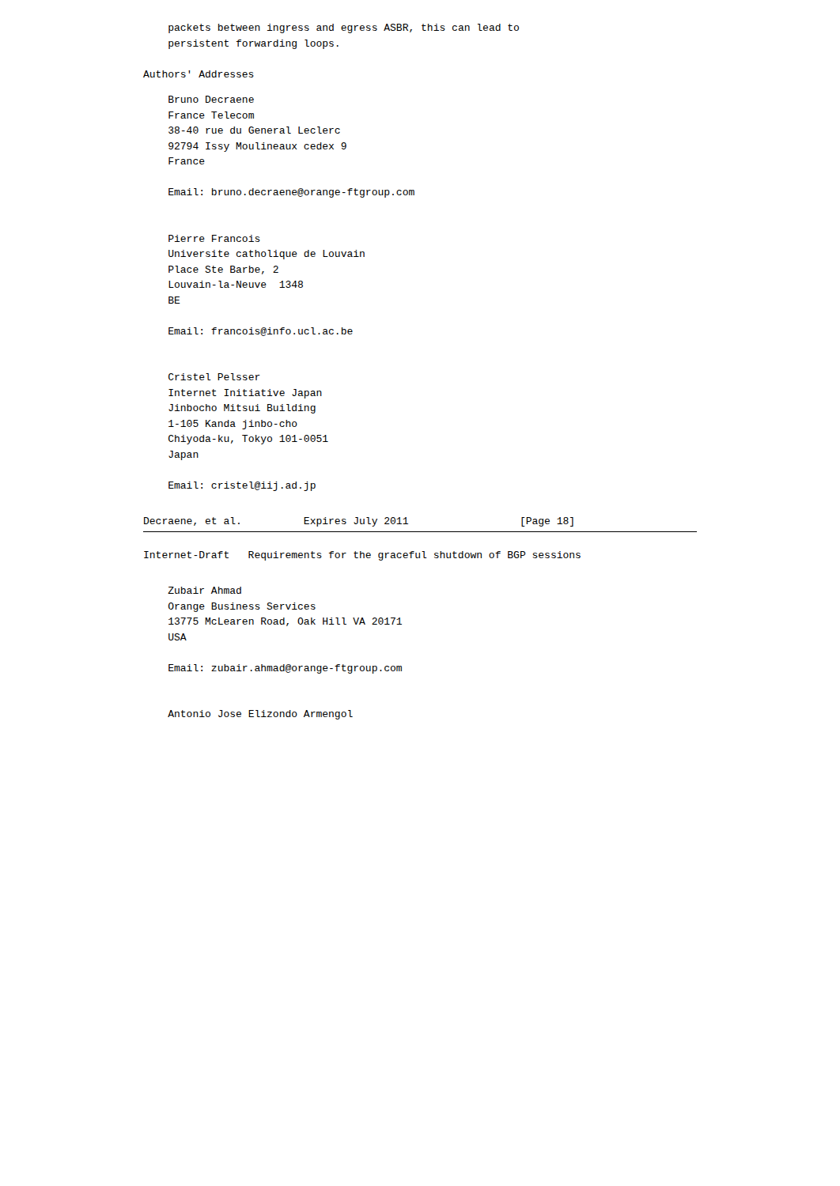packets between ingress and egress ASBR, this can lead to
    persistent forwarding loops.
Authors' Addresses
    Bruno Decraene
    France Telecom
    38-40 rue du General Leclerc
    92794 Issy Moulineaux cedex 9
    France

    Email: bruno.decraene@orange-ftgroup.com


    Pierre Francois
    Universite catholique de Louvain
    Place Ste Barbe, 2
    Louvain-la-Neuve  1348
    BE

    Email: francois@info.ucl.ac.be


    Cristel Pelsser
    Internet Initiative Japan
    Jinbocho Mitsui Building
    1-105 Kanda jinbo-cho
    Chiyoda-ku, Tokyo 101-0051
    Japan

    Email: cristel@iij.ad.jp
Decraene, et al. Expires July 2011 [Page 18]
Internet-Draft Requirements for the graceful shutdown of BGP sessions
    Zubair Ahmad
    Orange Business Services
    13775 McLearen Road, Oak Hill VA 20171
    USA

    Email: zubair.ahmad@orange-ftgroup.com


    Antonio Jose Elizondo Armengol